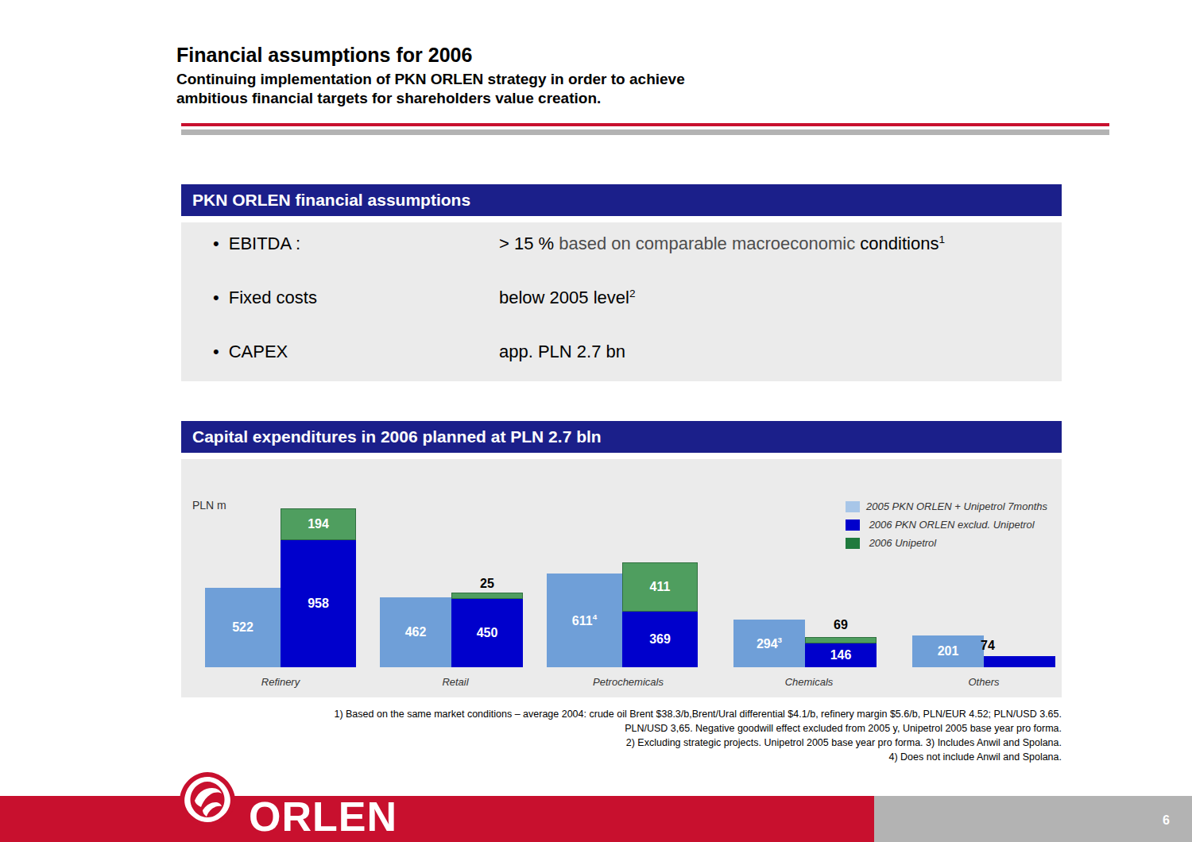Financial assumptions for 2006
Continuing implementation of PKN ORLEN strategy in order to achieve
ambitious financial targets for shareholders value creation.
PKN ORLEN financial assumptions
•EBITDA :
> 15 % based on comparable macroeconomic conditions1
•Fixed costs
below 2005 level2
•CAPEX
app. PLN 2.7 bn
Capital expenditures in 2006 planned at PLN 2.7 bln
PLN m
2005 PKN ORLEN + Unipetrol 7months
2006 PKN ORLEN exclud. Unipetrol
2006 Unipetrol
522
194
958
Refinery
462
25
450
Retail
6114
411
369
Petrochemicals
2943
69
146
Chemicals
201
74
Others
1) Based on the same market conditions – average 2004: crude oil Brent $38.3/b,Brent/Ural differential $4.1/b, refinery margin $5.6/b, PLN/EUR 4.52; PLN/USD 3.65.
PLN/USD 3,65. Negative goodwill effect excluded from 2005 y, Unipetrol 2005 base year pro forma.
2) Excluding strategic projects. Unipetrol 2005 base year pro forma. 3) Includes Anwil and Spolana.
4) Does not include Anwil and Spolana.
6
ORLEN